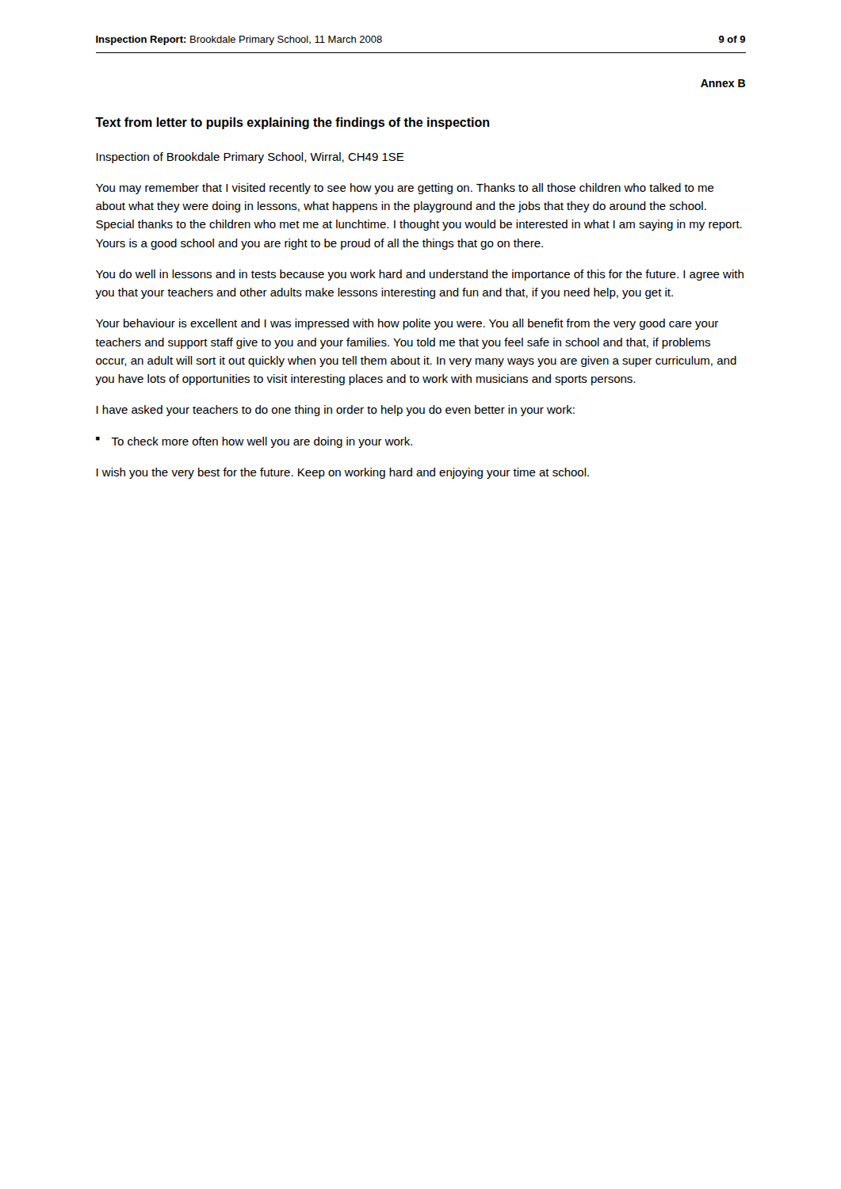Inspection Report: Brookdale Primary School, 11 March 2008
9 of 9
Annex B
Text from letter to pupils explaining the findings of the inspection
Inspection of Brookdale Primary School, Wirral, CH49 1SE
You may remember that I visited recently to see how you are getting on. Thanks to all those children who talked to me about what they were doing in lessons, what happens in the playground and the jobs that they do around the school. Special thanks to the children who met me at lunchtime. I thought you would be interested in what I am saying in my report. Yours is a good school and you are right to be proud of all the things that go on there.
You do well in lessons and in tests because you work hard and understand the importance of this for the future. I agree with you that your teachers and other adults make lessons interesting and fun and that, if you need help, you get it.
Your behaviour is excellent and I was impressed with how polite you were. You all benefit from the very good care your teachers and support staff give to you and your families. You told me that you feel safe in school and that, if problems occur, an adult will sort it out quickly when you tell them about it. In very many ways you are given a super curriculum, and you have lots of opportunities to visit interesting places and to work with musicians and sports persons.
I have asked your teachers to do one thing in order to help you do even better in your work:
To check more often how well you are doing in your work.
I wish you the very best for the future. Keep on working hard and enjoying your time at school.